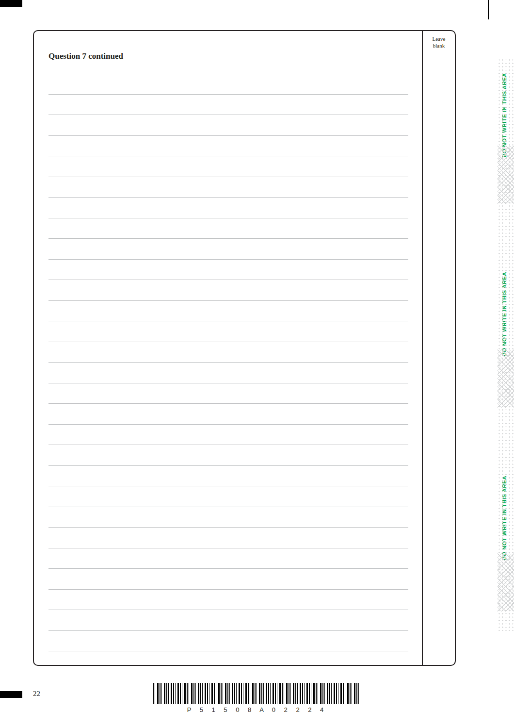Question 7 continued
Leave
blank
DO NOT WRITE IN THIS AREA
DO NOT WRITE IN THIS AREA
DO NOT WRITE IN THIS AREA
22
P 5 1 5 0 8 A 0 2 2 2 4